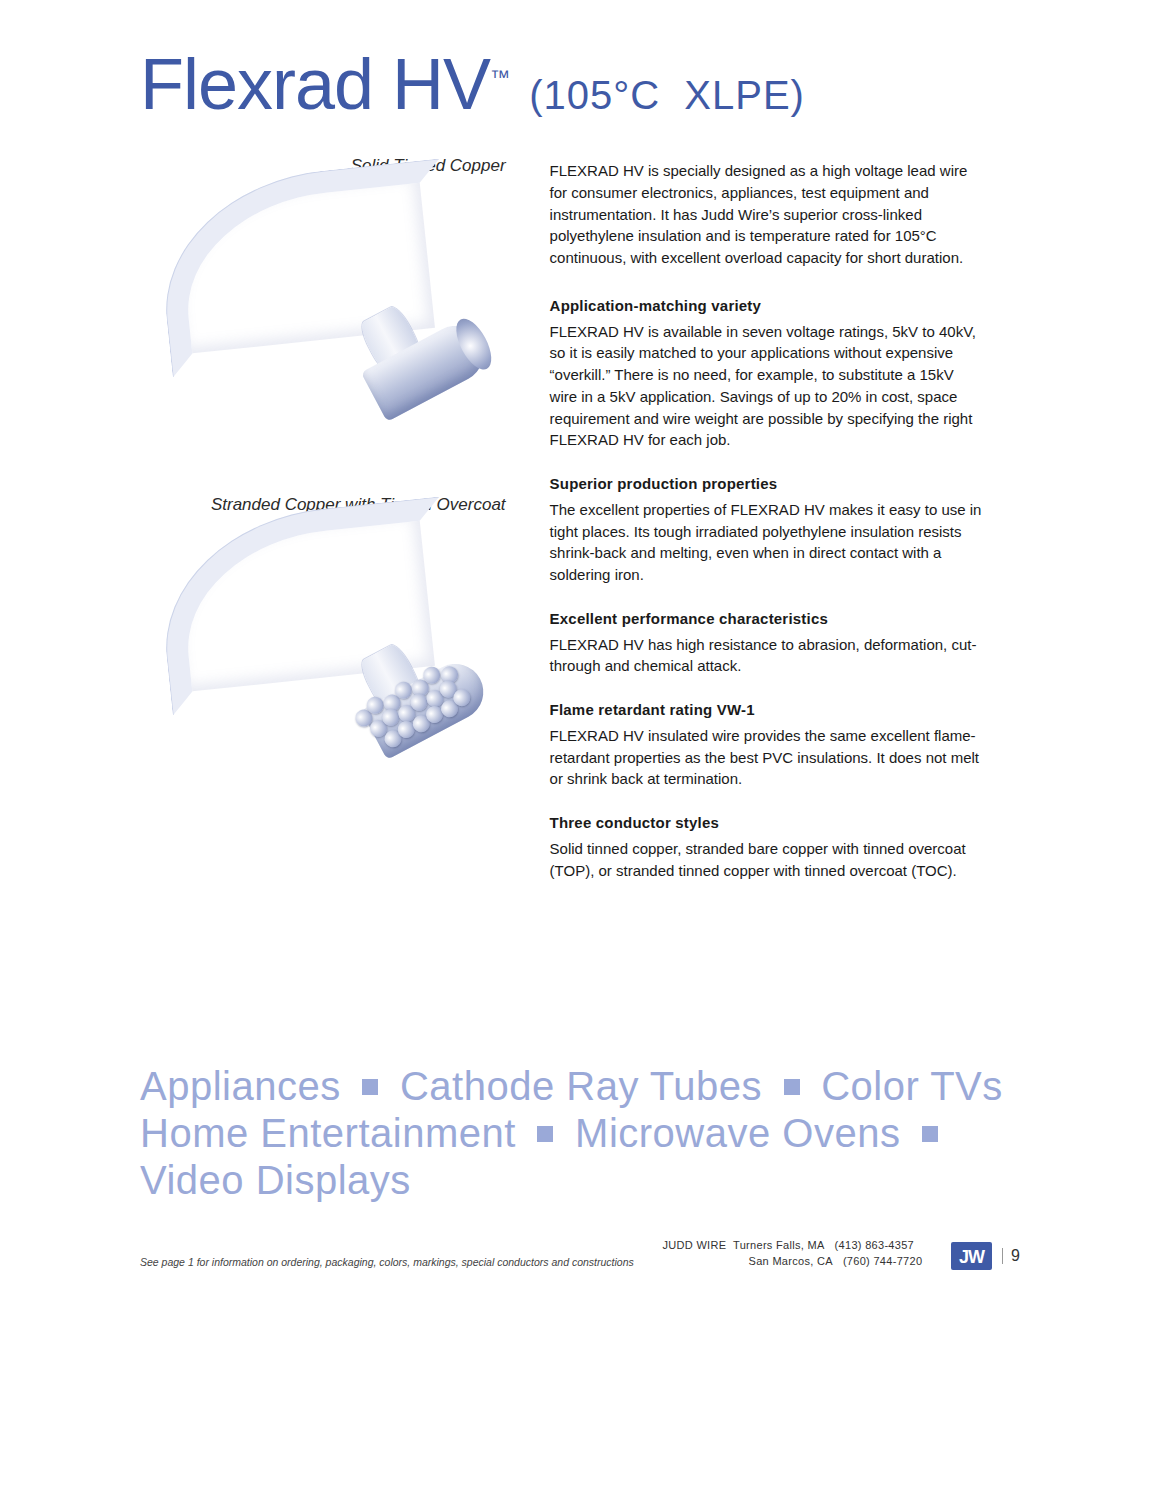Flexrad HV™ (105°C XLPE)
Solid Tinned Copper
Stranded Copper with Tinned Overcoat
FLEXRAD HV is specially designed as a high voltage lead wire for consumer electronics, appliances, test equipment and instrumentation. It has Judd Wire’s superior cross-linked polyethylene insulation and is temperature rated for 105°C continuous, with excellent overload capacity for short duration.
Application-matching variety
FLEXRAD HV is available in seven voltage ratings, 5kV to 40kV, so it is easily matched to your applications without expensive “overkill.” There is no need, for example, to substitute a 15kV wire in a 5kV application. Savings of up to 20% in cost, space requirement and wire weight are possible by specifying the right FLEXRAD HV for each job.
Superior production properties
The excellent properties of FLEXRAD HV makes it easy to use in tight places. Its tough irradiated polyethylene insulation resists shrink-back and melting, even when in direct contact with a soldering iron.
Excellent performance characteristics
FLEXRAD HV has high resistance to abrasion, deformation, cut-through and chemical attack.
Flame retardant rating VW-1
FLEXRAD HV insulated wire provides the same excellent flame-retardant properties as the best PVC insulations. It does not melt or shrink back at termination.
Three conductor styles
Solid tinned copper, stranded bare copper with tinned overcoat (TOP), or stranded tinned copper with tinned overcoat (TOC).
Appliances Cathode Ray Tubes Color TVs Home Entertainment Microwave Ovens Video Displays
See page 1 for information on ordering, packaging, colors, markings, special conductors and constructions
JUDD WIRE Turners Falls, MA (413) 863-4357
San Marcos, CA (760) 744-7720
JW
9